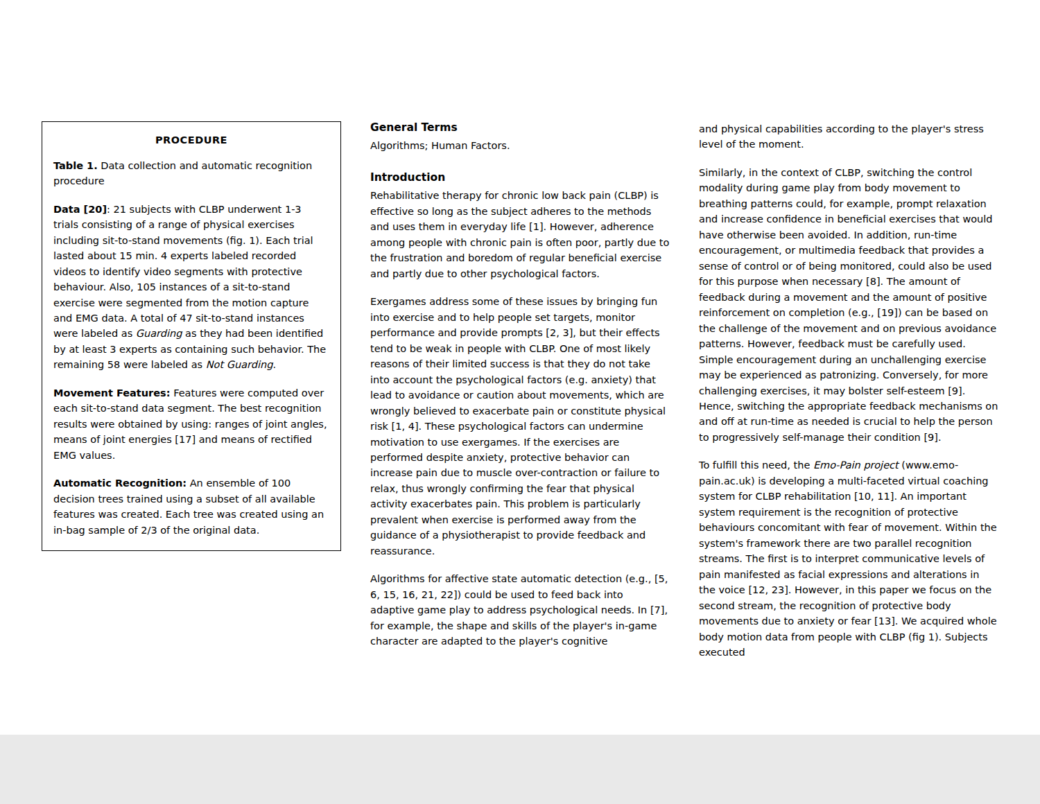PROCEDURE
Table 1. Data collection and automatic recognition procedure
Data [20]: 21 subjects with CLBP underwent 1-3 trials consisting of a range of physical exercises including sit-to-stand movements (fig. 1). Each trial lasted about 15 min. 4 experts labeled recorded videos to identify video segments with protective behaviour. Also, 105 instances of a sit-to-stand exercise were segmented from the motion capture and EMG data. A total of 47 sit-to-stand instances were labeled as Guarding as they had been identified by at least 3 experts as containing such behavior. The remaining 58 were labeled as Not Guarding.
Movement Features: Features were computed over each sit-to-stand data segment. The best recognition results were obtained by using: ranges of joint angles, means of joint energies [17] and means of rectified EMG values.
Automatic Recognition: An ensemble of 100 decision trees trained using a subset of all available features was created. Each tree was created using an in-bag sample of 2/3 of the original data.
General Terms
Algorithms; Human Factors.
Introduction
Rehabilitative therapy for chronic low back pain (CLBP) is effective so long as the subject adheres to the methods and uses them in everyday life [1]. However, adherence among people with chronic pain is often poor, partly due to the frustration and boredom of regular beneficial exercise and partly due to other psychological factors.
Exergames address some of these issues by bringing fun into exercise and to help people set targets, monitor performance and provide prompts [2, 3], but their effects tend to be weak in people with CLBP. One of most likely reasons of their limited success is that they do not take into account the psychological factors (e.g. anxiety) that lead to avoidance or caution about movements, which are wrongly believed to exacerbate pain or constitute physical risk [1, 4]. These psychological factors can undermine motivation to use exergames. If the exercises are performed despite anxiety, protective behavior can increase pain due to muscle over-contraction or failure to relax, thus wrongly confirming the fear that physical activity exacerbates pain. This problem is particularly prevalent when exercise is performed away from the guidance of a physiotherapist to provide feedback and reassurance.
Algorithms for affective state automatic detection (e.g., [5, 6, 15, 16, 21, 22]) could be used to feed back into adaptive game play to address psychological needs. In [7], for example, the shape and skills of the player's in-game character are adapted to the player's cognitive
and physical capabilities according to the player's stress level of the moment.
Similarly, in the context of CLBP, switching the control modality during game play from body movement to breathing patterns could, for example, prompt relaxation and increase confidence in beneficial exercises that would have otherwise been avoided. In addition, run-time encouragement, or multimedia feedback that provides a sense of control or of being monitored, could also be used for this purpose when necessary [8]. The amount of feedback during a movement and the amount of positive reinforcement on completion (e.g., [19]) can be based on the challenge of the movement and on previous avoidance patterns. However, feedback must be carefully used. Simple encouragement during an unchallenging exercise may be experienced as patronizing. Conversely, for more challenging exercises, it may bolster self-esteem [9]. Hence, switching the appropriate feedback mechanisms on and off at run-time as needed is crucial to help the person to progressively self-manage their condition [9].
To fulfill this need, the Emo-Pain project (www.emo-pain.ac.uk) is developing a multi-faceted virtual coaching system for CLBP rehabilitation [10, 11]. An important system requirement is the recognition of protective behaviours concomitant with fear of movement. Within the system's framework there are two parallel recognition streams. The first is to interpret communicative levels of pain manifested as facial expressions and alterations in the voice [12, 23]. However, in this paper we focus on the second stream, the recognition of protective body movements due to anxiety or fear [13]. We acquired whole body motion data from people with CLBP (fig 1). Subjects executed